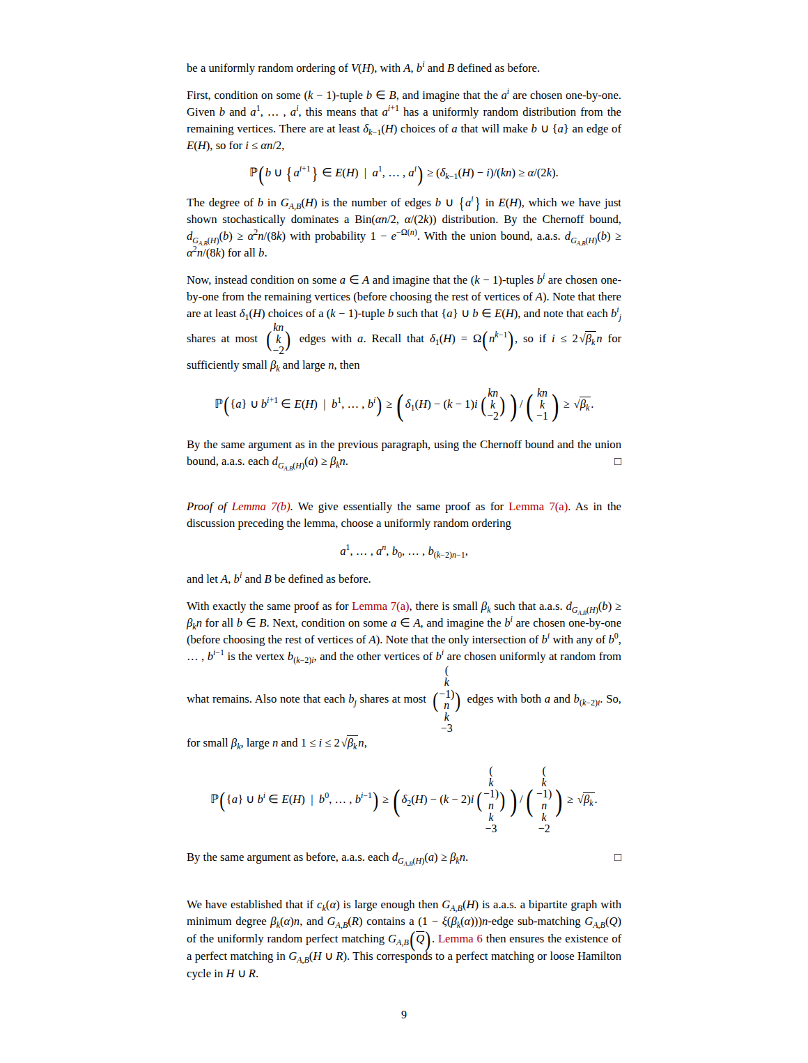be a uniformly random ordering of V(H), with A, bi and B defined as before.
First, condition on some (k − 1)-tuple b ∈ B, and imagine that the ai are chosen one-by-one. Given b and a1, … , ai, this means that ai+1 has a uniformly random distribution from the remaining vertices. There are at least δk−1(H) choices of a that will make b ∪ {a} an edge of E(H), so for i ≤ αn/2,
ℙ(b ∪ {ai+1} ∈ E(H) | a1, … , ai) ≥ (δk−1(H) − i)/(kn) ≥ α/(2k).
The degree of b in GA,B(H) is the number of edges b ∪ {ai} in E(H), which we have just shown stochastically dominates a Bin(αn/2, α/(2k)) distribution. By the Chernoff bound, dGA,B(H)(b) ≥ α2n/(8k) with probability 1 − e−Ω(n). With the union bound, a.a.s. dGA,B(H)(b) ≥ α2n/(8k) for all b.
Now, instead condition on some a ∈ A and imagine that the (k − 1)-tuples bi are chosen one-by-one from the remaining vertices (before choosing the rest of vertices of A). Note that there are at least δ1(H) choices of a (k − 1)-tuple b such that {a} ∪ b ∈ E(H), and note that each bij shares at most (kn k−2) edges with a. Recall that δ1(H) = Ω(nk−1), so if i ≤ 2βk n for sufficiently small βk and large n, then
ℙ({a} ∪ bi+1 ∈ E(H) | b1, … , bi) ≥ (δ1(H) − (k − 1)i(kn k−2))/(kn k−1) ≥ βk.
By the same argument as in the previous paragraph, using the Chernoff bound and the union bound, a.a.s. each dGA,B(H)(a) ≥ βkn. □
Proof of Lemma 7(b). We give essentially the same proof as for Lemma 7(a). As in the discussion preceding the lemma, choose a uniformly random ordering
a1, … , an, b0, … , b(k−2)n−1,
and let A, bi and B be defined as before.
With exactly the same proof as for Lemma 7(a), there is small βk such that a.a.s. dGA,B(H)(b) ≥ βkn for all b ∈ B. Next, condition on some a ∈ A, and imagine the bi are chosen one-by-one (before choosing the rest of vertices of A). Note that the only intersection of bi with any of b0, … , bi−1 is the vertex b(k−2)i, and the other vertices of bi are chosen uniformly at random from what remains. Also note that each bj shares at most ((k−1)n k−3) edges with both a and b(k−2)i. So, for small βk, large n and 1 ≤ i ≤ 2βk n,
ℙ({a} ∪ bi ∈ E(H) | b0, … , bi−1) ≥ (δ2(H) − (k − 2)i((k−1)n k−3))/((k−1)n k−2) ≥ βk.
By the same argument as before, a.a.s. each dGA,B(H)(a) ≥ βkn. □
We have established that if ck(α) is large enough then GA,B(H) is a.a.s. a bipartite graph with minimum degree βk(α)n, and GA,B(R) contains a (1 − ξ(βk(α)))n-edge sub-matching GA,B(Q) of the uniformly random perfect matching GA,B(Q). Lemma 6 then ensures the existence of a perfect matching in GA,B(H ∪ R). This corresponds to a perfect matching or loose Hamilton cycle in H ∪ R.
9